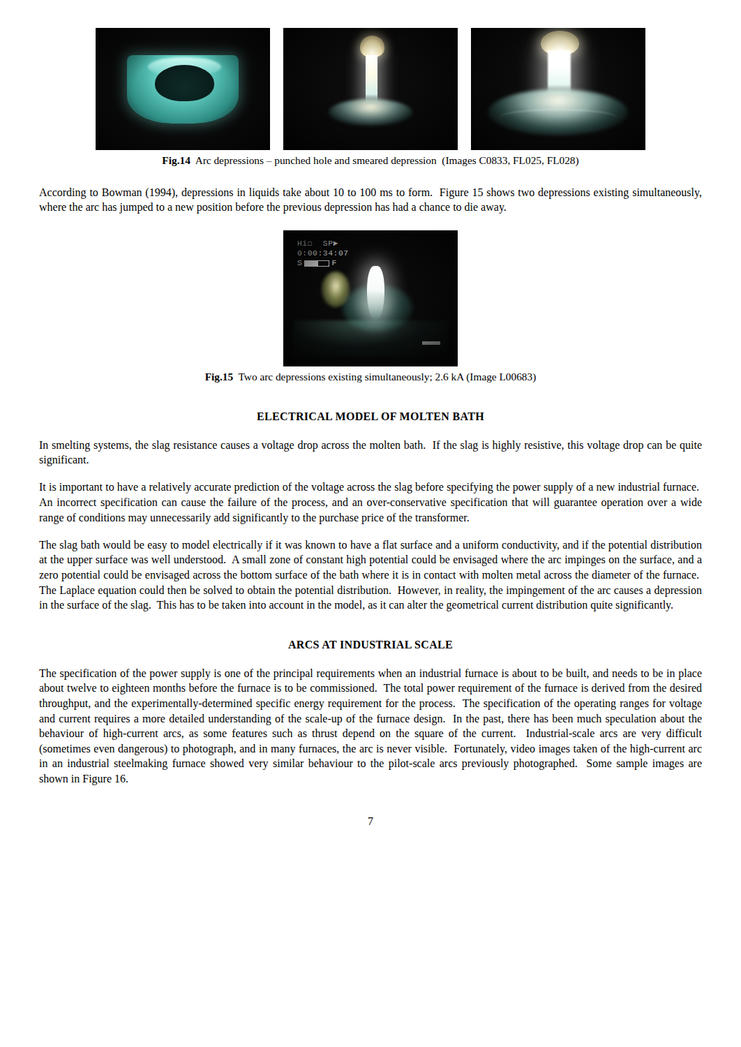Fig.14 Arc depressions – punched hole and smeared depression (Images C0833, FL025, FL028)
According to Bowman (1994), depressions in liquids take about 10 to 100 ms to form. Figure 15 shows two depressions existing simultaneously, where the arc has jumped to a new position before the previous depression has had a chance to die away.
Hi☐ SP►
0:00:34:07
S F
Fig.15 Two arc depressions existing simultaneously; 2.6 kA (Image L00683)
ELECTRICAL MODEL OF MOLTEN BATH
In smelting systems, the slag resistance causes a voltage drop across the molten bath. If the slag is highly resistive, this voltage drop can be quite significant.
It is important to have a relatively accurate prediction of the voltage across the slag before specifying the power supply of a new industrial furnace. An incorrect specification can cause the failure of the process, and an over-conservative specification that will guarantee operation over a wide range of conditions may unnecessarily add significantly to the purchase price of the transformer.
The slag bath would be easy to model electrically if it was known to have a flat surface and a uniform conductivity, and if the potential distribution at the upper surface was well understood. A small zone of constant high potential could be envisaged where the arc impinges on the surface, and a zero potential could be envisaged across the bottom surface of the bath where it is in contact with molten metal across the diameter of the furnace. The Laplace equation could then be solved to obtain the potential distribution. However, in reality, the impingement of the arc causes a depression in the surface of the slag. This has to be taken into account in the model, as it can alter the geometrical current distribution quite significantly.
ARCS AT INDUSTRIAL SCALE
The specification of the power supply is one of the principal requirements when an industrial furnace is about to be built, and needs to be in place about twelve to eighteen months before the furnace is to be commissioned. The total power requirement of the furnace is derived from the desired throughput, and the experimentally-determined specific energy requirement for the process. The specification of the operating ranges for voltage and current requires a more detailed understanding of the scale-up of the furnace design. In the past, there has been much speculation about the behaviour of high-current arcs, as some features such as thrust depend on the square of the current. Industrial-scale arcs are very difficult (sometimes even dangerous) to photograph, and in many furnaces, the arc is never visible. Fortunately, video images taken of the high-current arc in an industrial steelmaking furnace showed very similar behaviour to the pilot-scale arcs previously photographed. Some sample images are shown in Figure 16.
7